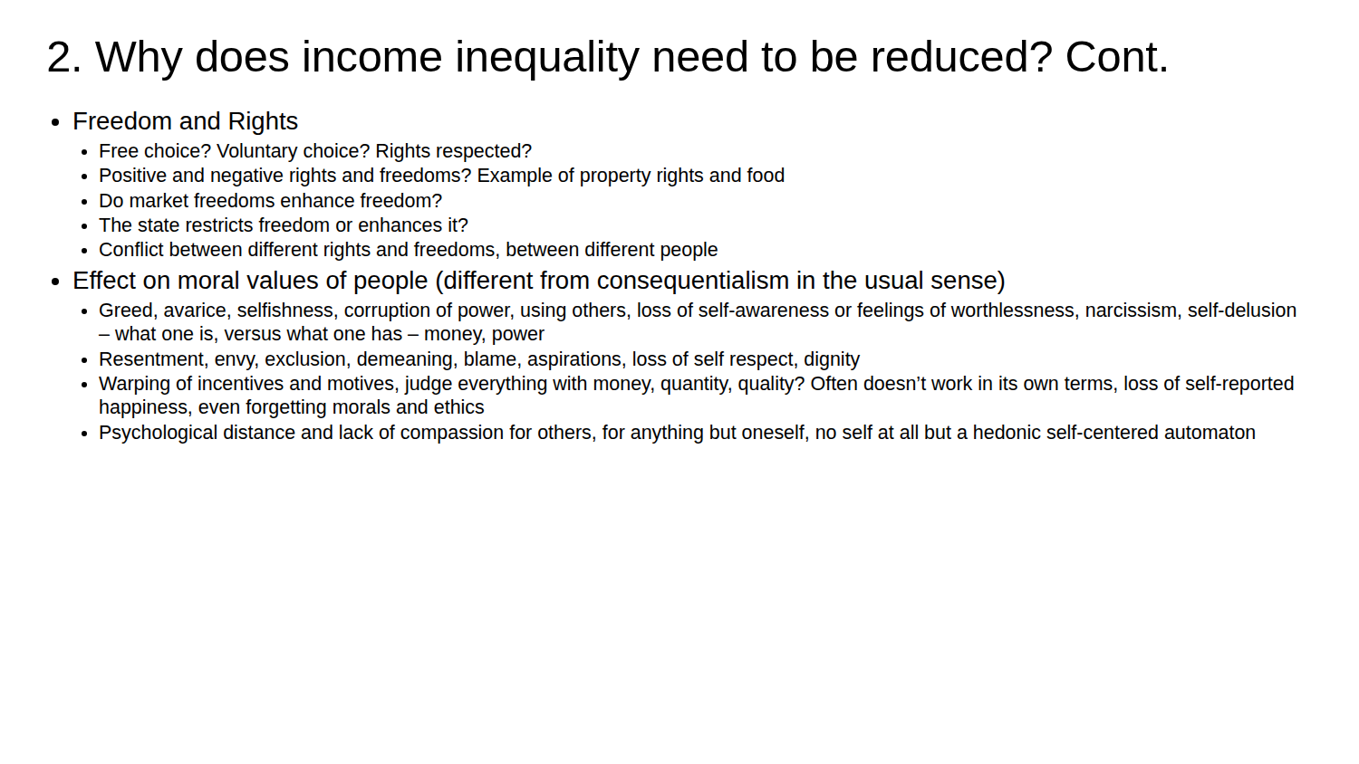2. Why does income inequality need to be reduced? Cont.
Freedom and Rights
Free choice? Voluntary choice? Rights respected?
Positive and negative rights and freedoms? Example of property rights and food
Do market freedoms enhance freedom?
The state restricts freedom or enhances it?
Conflict between different rights and freedoms, between different people
Effect on moral values of people (different from consequentialism in the usual sense)
Greed, avarice, selfishness, corruption of power, using others, loss of self-awareness or feelings of worthlessness, narcissism, self-delusion – what one is, versus what one has – money, power
Resentment, envy, exclusion, demeaning, blame, aspirations, loss of self respect, dignity
Warping of incentives and motives, judge everything with money, quantity, quality? Often doesn’t work in its own terms, loss of self-reported happiness, even forgetting morals and ethics
Psychological distance and lack of compassion for others, for anything but oneself, no self at all but a hedonic self-centered automaton